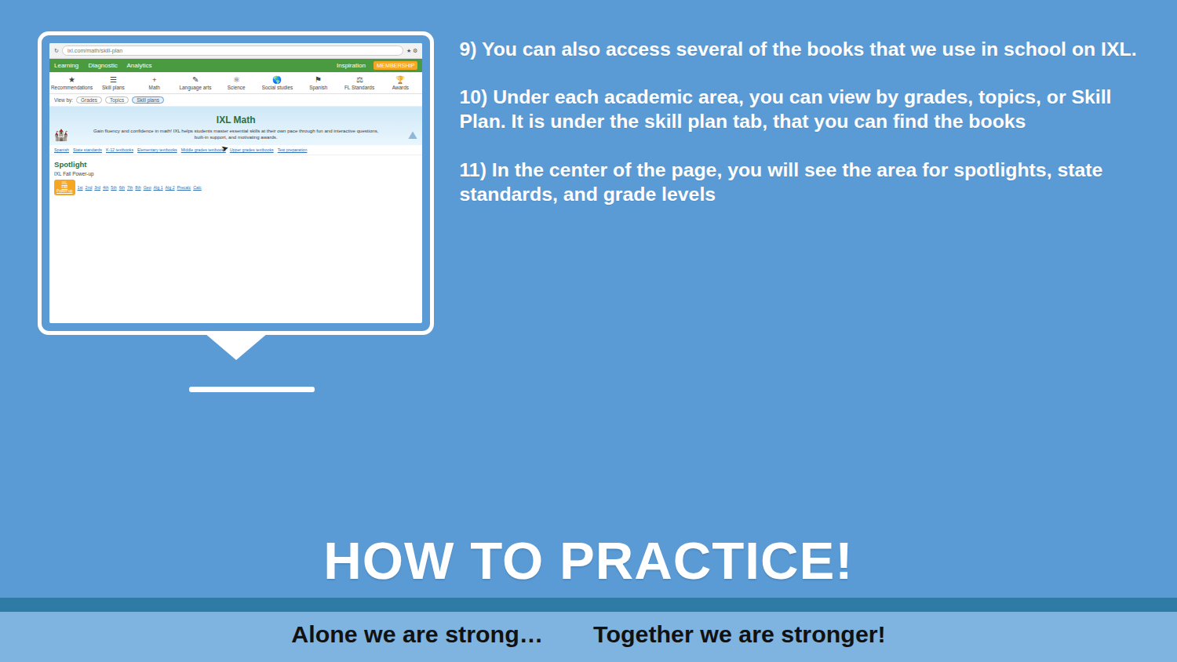↻ ixl.com/math/skill-plan ★ ⚙
Learning Diagnostic Analytics
Inspiration MEMBERSHIP
★Recommendations
☰Skill plans
+Math
✎Language arts
⚛Science
🌎Social studies
⚑Spanish
⚖FL Standards
🏆Awards
View by: Grades Topics Skill plans
🏰 ⛰
IXL Math
Gain fluency and confidence in math! IXL helps students master essential skills at their own pace through fun and interactive questions, built-in support, and motivating awards.
Spanish State standards K-12 textbooks Elementary textbooks Middle grades textbooks Upper grades textbooks Test preparation
Spotlight
IXL Fall Power-up
IXL
Fall
Power-up 1st 2nd 3rd 4th 5th 6th 7th 8th Geo Alg 1 Alg 2 Precalc Calc
➤
9) You can also access several of the books that we use in school on IXL.
10) Under each academic area, you can view by grades, topics, or Skill Plan. It is under the skill plan tab, that you can find the books
11) In the center of the page, you will see the area for spotlights, state standards, and grade levels
HOW TO PRACTICE!
Alone we are strong… Together we are stronger!